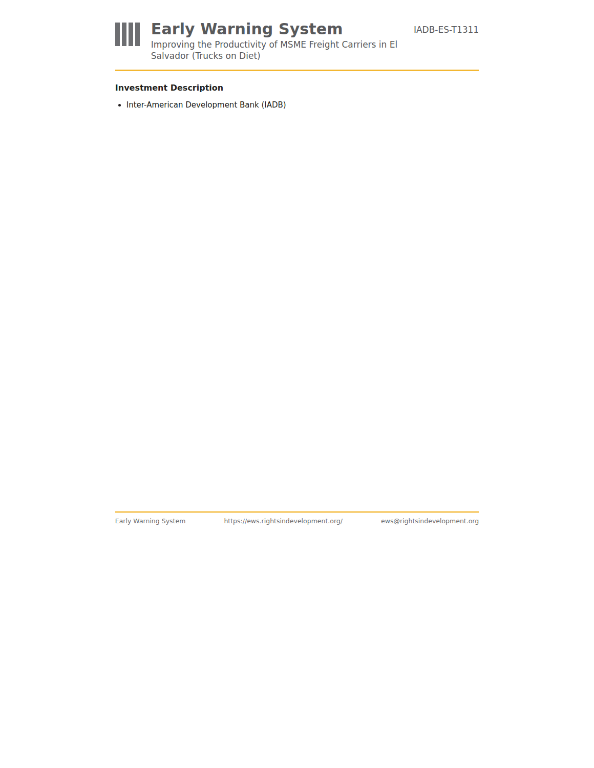Early Warning System
Improving the Productivity of MSME Freight Carriers in El Salvador (Trucks on Diet)
IADB-ES-T1311
Investment Description
Inter-American Development Bank (IADB)
Early Warning System
https://ews.rightsindevelopment.org/
ews@rightsindevelopment.org